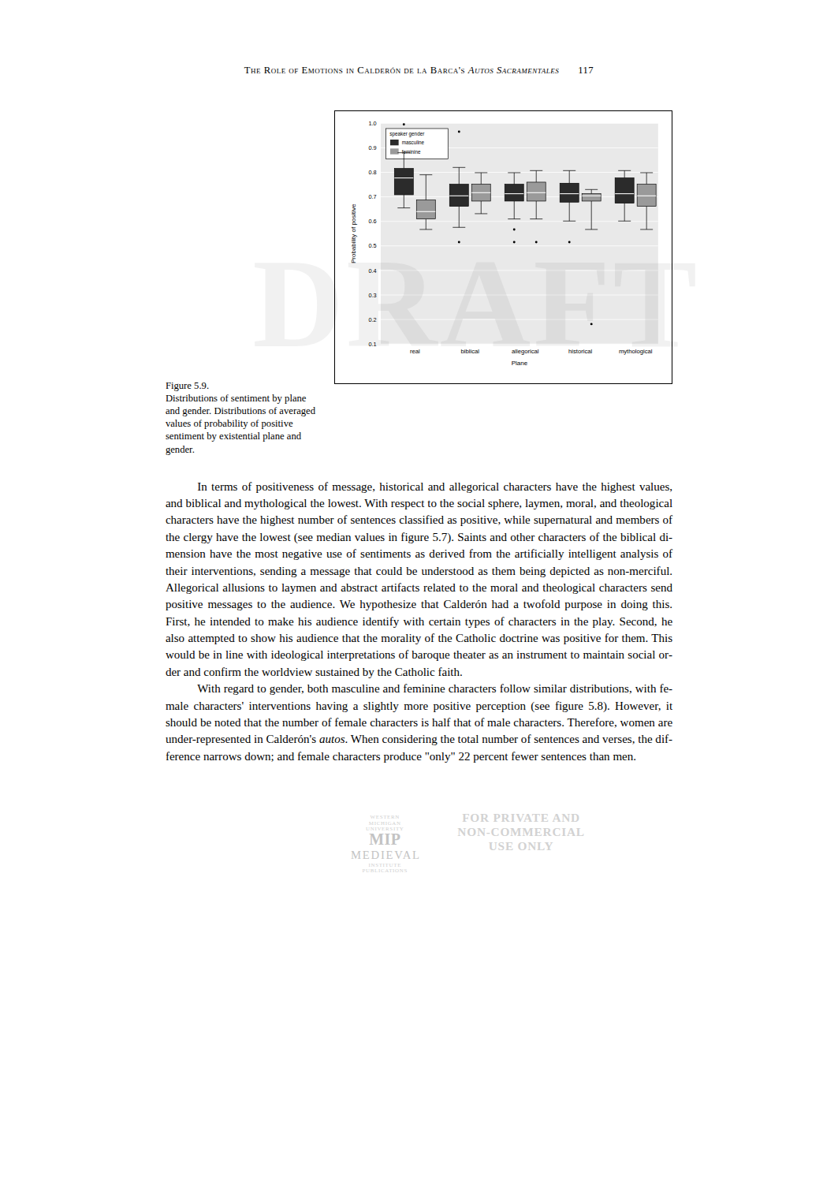The Role of Emotions in Calderón de la Barca's Autos Sacramentales 117
Figure 5.9.
Distributions of sentiment by plane and gender. Distributions of averaged values of probability of positive sentiment by existential plane and gender.
1.0 0.9 0.8 0.7 0.6 0.5 0.4 0.3 0.2 0.1 Probability of positive speaker gender masculine feminine real biblical allegorical historical mythological Plane
In terms of positiveness of message, historical and allegorical characters have the highest values, and biblical and mythological the lowest. With respect to the social sphere, laymen, moral, and theological characters have the highest number of sentences classified as positive, while supernatural and members of the clergy have the lowest (see median values in figure 5.7). Saints and other characters of the biblical dimension have the most negative use of sentiments as derived from the artificially intelligent analysis of their interventions, sending a message that could be understood as them being depicted as non-merciful. Allegorical allusions to laymen and abstract artifacts related to the moral and theological characters send positive messages to the audience. We hypothesize that Calderón had a twofold purpose in doing this. First, he intended to make his audience identify with certain types of characters in the play. Second, he also attempted to show his audience that the morality of the Catholic doctrine was positive for them. This would be in line with ideological interpretations of baroque theater as an instrument to maintain social order and confirm the worldview sustained by the Catholic faith.
With regard to gender, both masculine and feminine characters follow similar distributions, with female characters' interventions having a slightly more positive perception (see figure 5.8). However, it should be noted that the number of female characters is half that of male characters. Therefore, women are under-represented in Calderón's autos. When considering the total number of sentences and verses, the difference narrows down; and female characters produce "only" 22 percent fewer sentences than men.
WESTERN
MICHIGAN
UNIVERSITY MIP MEDIEVAL INSTITUTE PUBLICATIONS
FOR PRIVATE AND
NON-COMMERCIAL
USE ONLY
DRAFT